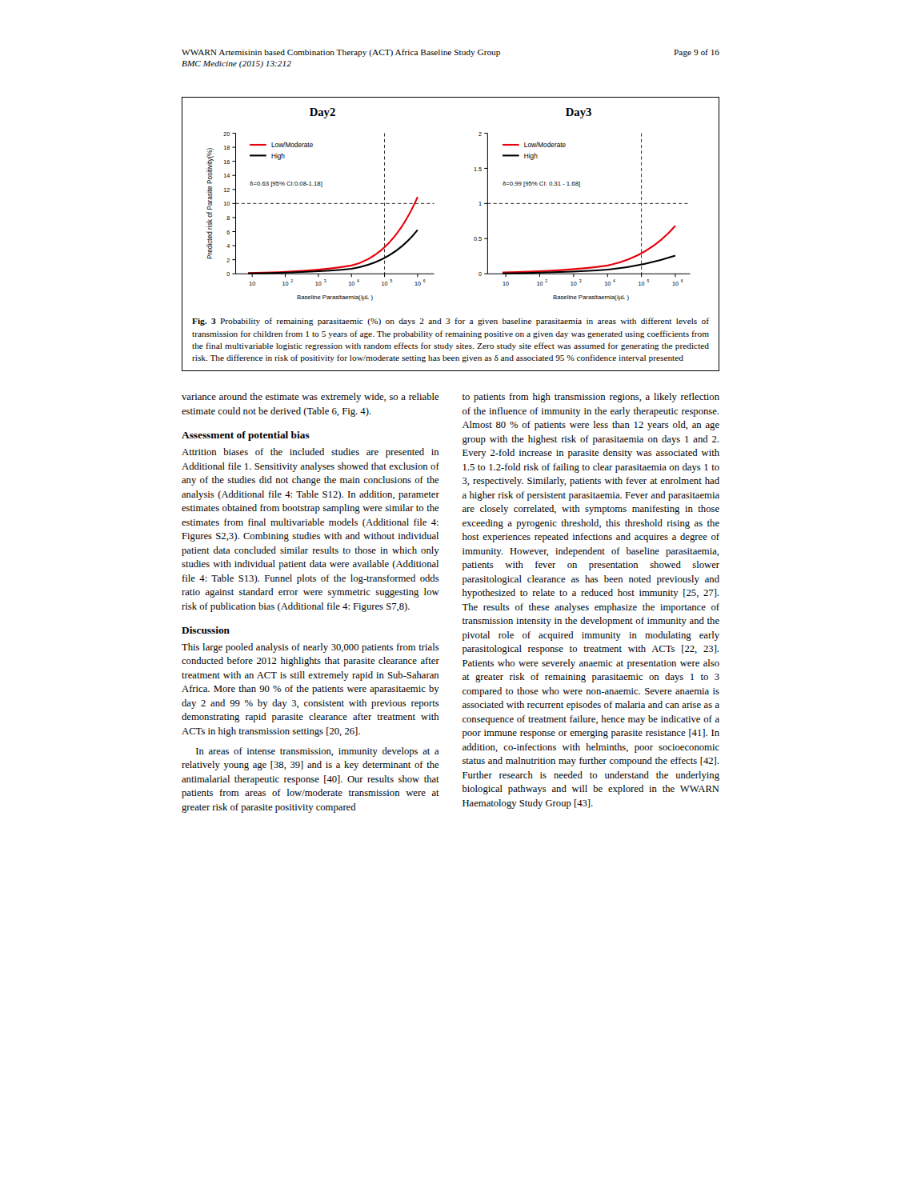WWARN Artemisinin based Combination Therapy (ACT) Africa Baseline Study Group
BMC Medicine (2015) 13:212
Page 9 of 16
Day2
0 2 4 6 8 10 12 14 16 18 20 10 102 103 104 105 106 Low/Moderate High δ=0.63 [95% CI:0.08-1.18] Baseline Parasitaemia(/μL ) Predicted risk of Parasite Positivity(%)
Day3
0 0.5 1 1.5 2 10 102 103 104 105 106 Low/Moderate High δ=0.99 [95% CI: 0.31 - 1.68] Baseline Parasitaemia(/μL )
Fig. 3 Probability of remaining parasitaemic (%) on days 2 and 3 for a given baseline parasitaemia in areas with different levels of transmission for children from 1 to 5 years of age. The probability of remaining positive on a given day was generated using coefficients from the final multivariable logistic regression with random effects for study sites. Zero study site effect was assumed for generating the predicted risk. The difference in risk of positivity for low/moderate setting has been given as δ and associated 95 % confidence interval presented
variance around the estimate was extremely wide, so a reliable estimate could not be derived (Table 6, Fig. 4).
Assessment of potential bias
Attrition biases of the included studies are presented in Additional file 1. Sensitivity analyses showed that exclusion of any of the studies did not change the main conclusions of the analysis (Additional file 4: Table S12). In addition, parameter estimates obtained from bootstrap sampling were similar to the estimates from final multivariable models (Additional file 4: Figures S2,3). Combining studies with and without individual patient data concluded similar results to those in which only studies with individual patient data were available (Additional file 4: Table S13). Funnel plots of the log-transformed odds ratio against standard error were symmetric suggesting low risk of publication bias (Additional file 4: Figures S7,8).
Discussion
This large pooled analysis of nearly 30,000 patients from trials conducted before 2012 highlights that parasite clearance after treatment with an ACT is still extremely rapid in Sub-Saharan Africa. More than 90 % of the patients were aparasitaemic by day 2 and 99 % by day 3, consistent with previous reports demonstrating rapid parasite clearance after treatment with ACTs in high transmission settings [20, 26].
In areas of intense transmission, immunity develops at a relatively young age [38, 39] and is a key determinant of the antimalarial therapeutic response [40]. Our results show that patients from areas of low/moderate transmission were at greater risk of parasite positivity compared
to patients from high transmission regions, a likely reflection of the influence of immunity in the early therapeutic response. Almost 80 % of patients were less than 12 years old, an age group with the highest risk of parasitaemia on days 1 and 2. Every 2-fold increase in parasite density was associated with 1.5 to 1.2-fold risk of failing to clear parasitaemia on days 1 to 3, respectively. Similarly, patients with fever at enrolment had a higher risk of persistent parasitaemia. Fever and parasitaemia are closely correlated, with symptoms manifesting in those exceeding a pyrogenic threshold, this threshold rising as the host experiences repeated infections and acquires a degree of immunity. However, independent of baseline parasitaemia, patients with fever on presentation showed slower parasitological clearance as has been noted previously and hypothesized to relate to a reduced host immunity [25, 27]. The results of these analyses emphasize the importance of transmission intensity in the development of immunity and the pivotal role of acquired immunity in modulating early parasitological response to treatment with ACTs [22, 23]. Patients who were severely anaemic at presentation were also at greater risk of remaining parasitaemic on days 1 to 3 compared to those who were non-anaemic. Severe anaemia is associated with recurrent episodes of malaria and can arise as a consequence of treatment failure, hence may be indicative of a poor immune response or emerging parasite resistance [41]. In addition, co-infections with helminths, poor socioeconomic status and malnutrition may further compound the effects [42]. Further research is needed to understand the underlying biological pathways and will be explored in the WWARN Haematology Study Group [43].